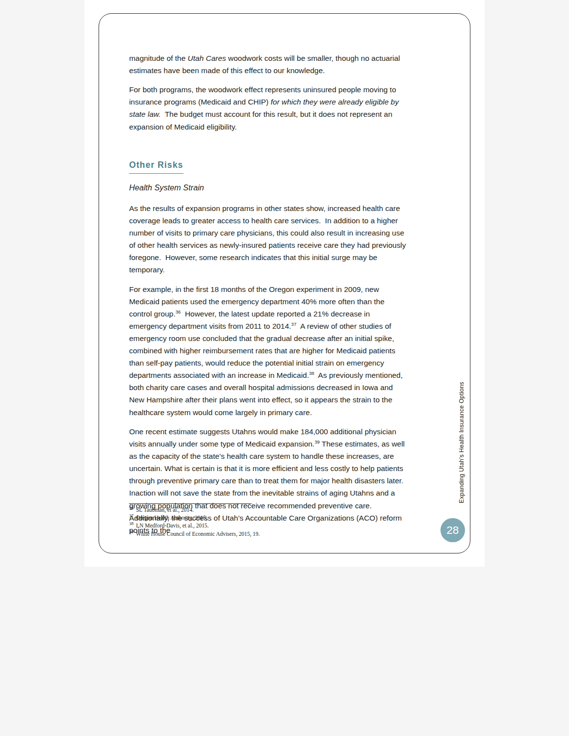magnitude of the Utah Cares woodwork costs will be smaller, though no actuarial estimates have been made of this effect to our knowledge.
For both programs, the woodwork effect represents uninsured people moving to insurance programs (Medicaid and CHIP) for which they were already eligible by state law. The budget must account for this result, but it does not represent an expansion of Medicaid eligibility.
Other Risks
Health System Strain
As the results of expansion programs in other states show, increased health care coverage leads to greater access to health care services. In addition to a higher number of visits to primary care physicians, this could also result in increasing use of other health services as newly-insured patients receive care they had previously foregone. However, some research indicates that this initial surge may be temporary.
For example, in the first 18 months of the Oregon experiment in 2009, new Medicaid patients used the emergency department 40% more often than the control group.36 However, the latest update reported a 21% decrease in emergency department visits from 2011 to 2014.37 A review of other studies of emergency room use concluded that the gradual decrease after an initial spike, combined with higher reimbursement rates that are higher for Medicaid patients than self-pay patients, would reduce the potential initial strain on emergency departments associated with an increase in Medicaid.38 As previously mentioned, both charity care cases and overall hospital admissions decreased in Iowa and New Hampshire after their plans went into effect, so it appears the strain to the healthcare system would come largely in primary care.
One recent estimate suggests Utahns would make 184,000 additional physician visits annually under some type of Medicaid expansion.39 These estimates, as well as the capacity of the state’s health care system to handle these increases, are uncertain. What is certain is that it is more efficient and less costly to help patients through preventive primary care than to treat them for major health disasters later. Inaction will not save the state from the inevitable strains of aging Utahns and a growing population that does not receive recommended preventive care. Additionally, the success of Utah’s Accountable Care Organizations (ACO) reform points to the
36 SL Taubman, et al., 2014.
37 Oregon Health Authority, 2015.
38 LN Medford-Davis, et al., 2015.
39 White House Council of Economic Advisers, 2015, 19.
Expanding Utah’s Health Insurance Options
28